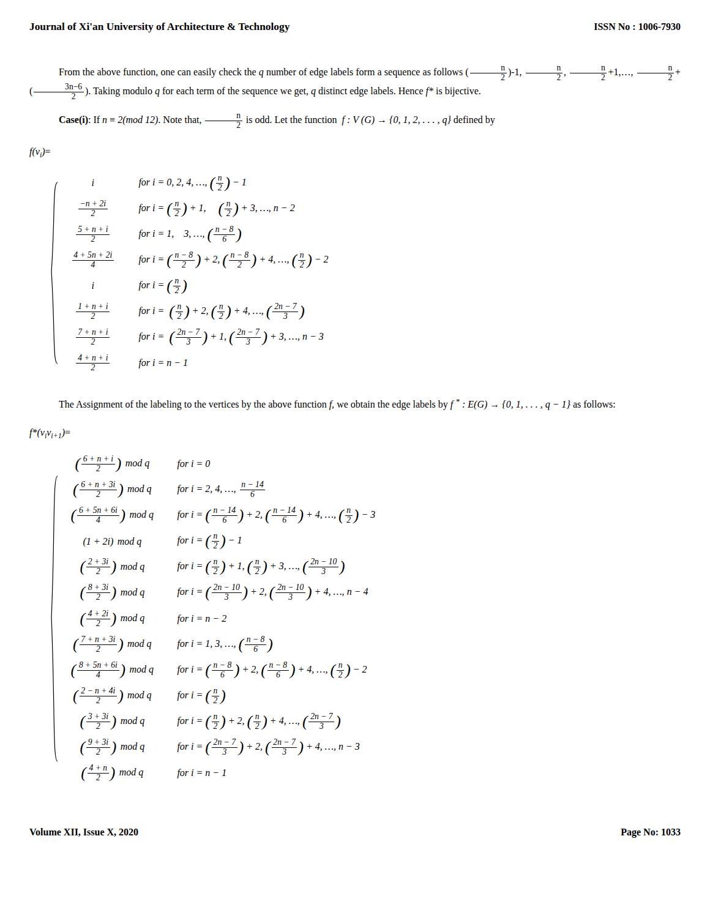Journal of Xi'an University of Architecture & Technology
ISSN No : 1006-7930
From the above function, one can easily check the q number of edge labels form a sequence as follows (n 2)-1, n 2, n 2+1,…, n 2+ (3n−62). Taking modulo q for each term of the sequence we get, q distinct edge labels. Hence f* is bijective.
Case(i): If n ≡ 2(mod 12). Note that, n 2 is odd. Let the function f : V (G) → {0, 1, 2, . . . , q} defined by
f(vi)=
| i | for i = 0, 2, 4, …, ( n 2 ) − 1 |
| −n + 2i 2 | for i = ( n 2 ) + 1, ( n 2 ) + 3, …, n − 2 |
| 5 + n + i 2 | for i = 1, 3, …, ( n − 8 6 ) |
| 4 + 5n + 2i 4 | for i = ( n − 8 2 ) + 2, ( n − 8 2 ) + 4, …, ( n 2 ) − 2 |
| i | for i = ( n 2 ) |
| 1 + n + i 2 | for i = ( n 2 ) + 2, ( n 2 ) + 4, …, ( 2n − 7 3 ) |
| 7 + n + i 2 | for i = ( 2n − 7 3 ) + 1, ( 2n − 7 3 ) + 3, …, n − 3 |
| 4 + n + i 2 | for i = n − 1 |
The Assignment of the labeling to the vertices by the above function f, we obtain the edge labels by f * : E(G) → {0, 1, . . . , q − 1} as follows:
f*(vivi+1)=
| ( 6 + n + i 2 ) mod q | for i = 0 |
| ( 6 + n + 3i 2 ) mod q | for i = 2, 4, …, n − 14 6 |
| ( 6 + 5n + 6i 4 ) mod q | for i = ( n − 14 6 ) + 2, ( n − 14 6 ) + 4, …, ( n 2 ) − 3 |
| (1 + 2i) mod q | for i = ( n 2 ) − 1 |
| ( 2 + 3i 2 ) mod q | for i = ( n 2 ) + 1, ( n 2 ) + 3, …, ( 2n − 10 3 ) |
| ( 8 + 3i 2 ) mod q | for i = ( 2n − 10 3 ) + 2, ( 2n − 10 3 ) + 4, …, n − 4 |
| ( 4 + 2i 2 ) mod q | for i = n − 2 |
| ( 7 + n + 3i 2 ) mod q | for i = 1, 3, …, ( n − 8 6 ) |
| ( 8 + 5n + 6i 4 ) mod q | for i = ( n − 8 6 ) + 2, ( n − 8 6 ) + 4, …, ( n 2 ) − 2 |
| ( 2 − n + 4i 2 ) mod q | for i = ( n 2 ) |
| ( 3 + 3i 2 ) mod q | for i = ( n 2 ) + 2, ( n 2 ) + 4, …, ( 2n − 7 3 ) |
| ( 9 + 3i 2 ) mod q | for i = ( 2n − 7 3 ) + 2, ( 2n − 7 3 ) + 4, …, n − 3 |
| ( 4 + n 2 ) mod q | for i = n − 1 |
Volume XII, Issue X, 2020
Page No: 1033